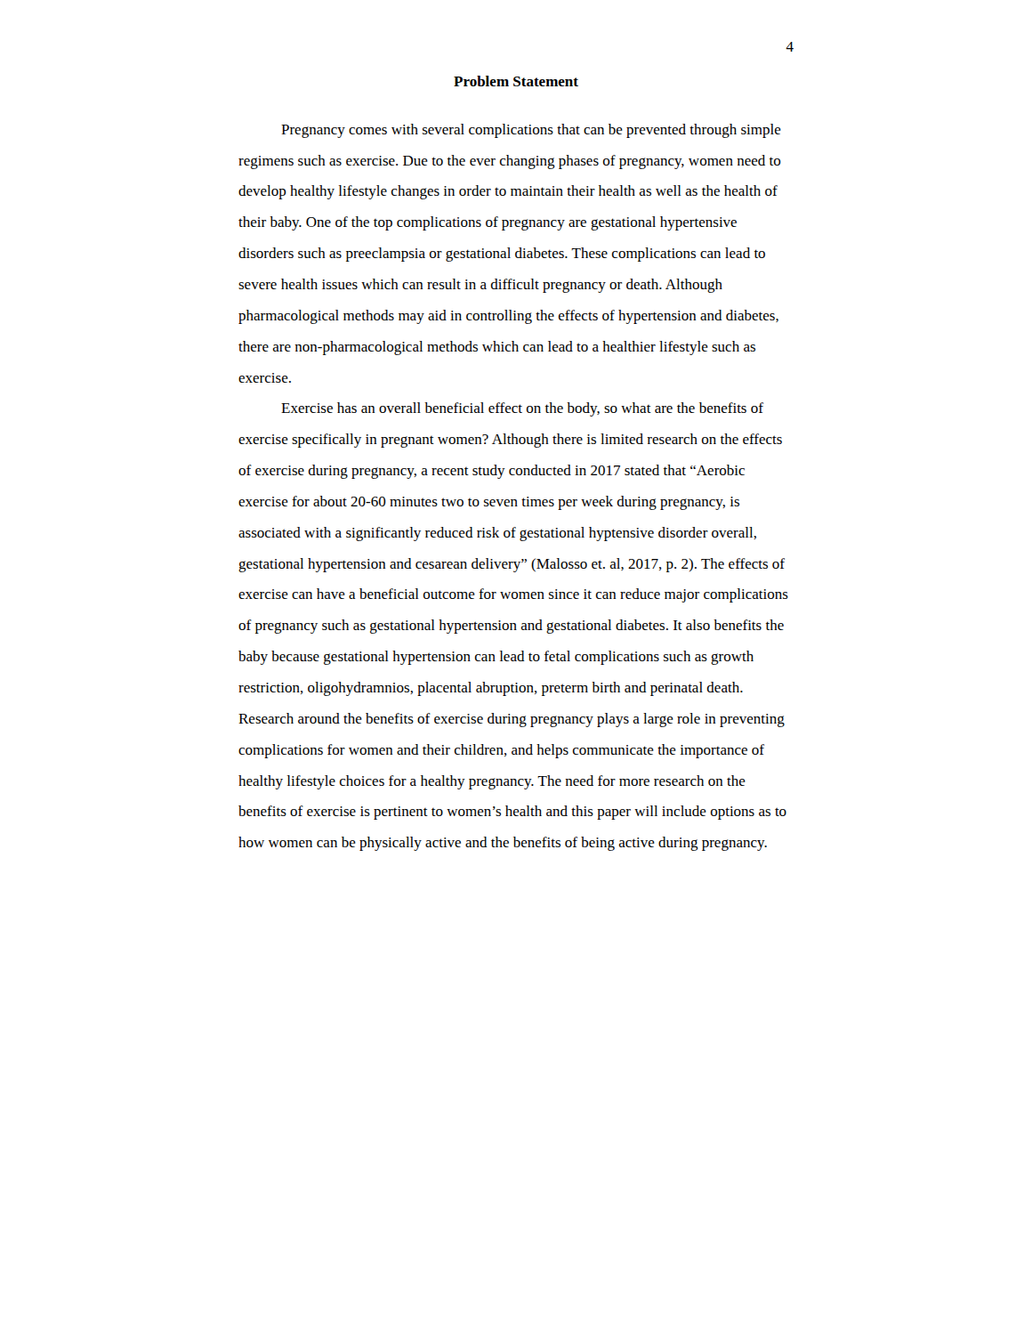4
Problem Statement
Pregnancy comes with several complications that can be prevented through simple regimens such as exercise. Due to the ever changing phases of pregnancy, women need to develop healthy lifestyle changes in order to maintain their health as well as the health of their baby. One of the top complications of pregnancy are gestational hypertensive disorders such as preeclampsia or gestational diabetes. These complications can lead to severe health issues which can result in a difficult pregnancy or death. Although pharmacological methods may aid in controlling the effects of hypertension and diabetes, there are non-pharmacological methods which can lead to a healthier lifestyle such as exercise.
Exercise has an overall beneficial effect on the body, so what are the benefits of exercise specifically in pregnant women? Although there is limited research on the effects of exercise during pregnancy, a recent study conducted in 2017 stated that “Aerobic exercise for about 20-60 minutes two to seven times per week during pregnancy, is associated with a significantly reduced risk of gestational hyptensive disorder overall, gestational hypertension and cesarean delivery” (Malosso et. al, 2017, p. 2). The effects of exercise can have a beneficial outcome for women since it can reduce major complications of pregnancy such as gestational hypertension and gestational diabetes. It also benefits the baby because gestational hypertension can lead to fetal complications such as growth restriction, oligohydramnios, placental abruption, preterm birth and perinatal death. Research around the benefits of exercise during pregnancy plays a large role in preventing complications for women and their children, and helps communicate the importance of healthy lifestyle choices for a healthy pregnancy. The need for more research on the benefits of exercise is pertinent to women’s health and this paper will include options as to how women can be physically active and the benefits of being active during pregnancy.